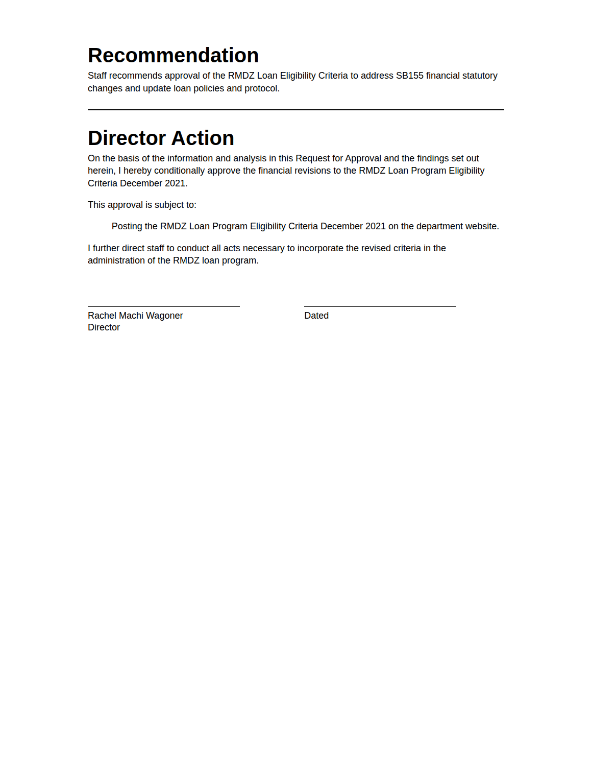Recommendation
Staff recommends approval of the RMDZ Loan Eligibility Criteria to address SB155 financial statutory changes and update loan policies and protocol.
Director Action
On the basis of the information and analysis in this Request for Approval and the findings set out herein, I hereby conditionally approve the financial revisions to the RMDZ Loan Program Eligibility Criteria December 2021.
This approval is subject to:
Posting the RMDZ Loan Program Eligibility Criteria December 2021 on the department website.
I further direct staff to conduct all acts necessary to incorporate the revised criteria in the administration of the RMDZ loan program.
| Rachel Machi Wagoner Director | Dated |